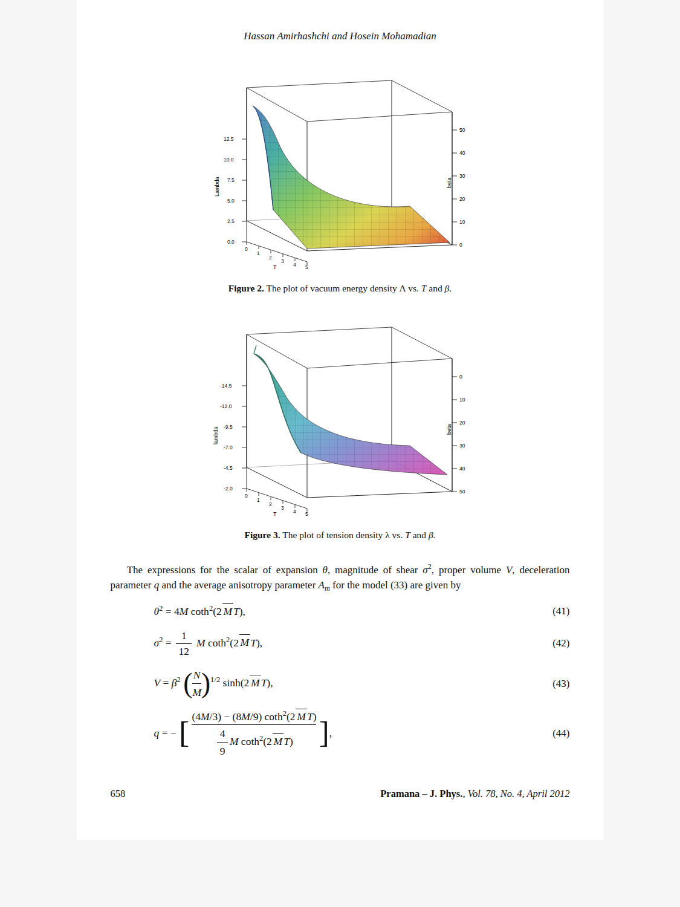Hassan Amirhashchi and Hosein Mohamadian
12.5 10.0 7.5 5.0 2.5 0.0 Lambda 0 1 2 3 4 5 T 50 40 30 20 10 0 beta
Figure 2. The plot of vacuum energy density Λ vs. T and β.
-14.5 -12.0 -9.5 -7.0 -4.5 -2.0 lambda 0 1 2 3 4 5 T 0 10 20 30 40 50 beta
Figure 3. The plot of tension density λ vs. T and β.
The expressions for the scalar of expansion θ, magnitude of shear σ2, proper volume V, deceleration parameter q and the average anisotropy parameter Am for the model (33) are given by
θ2 = 4M coth2(2MT),
(41)
σ2 = 112 M coth2(2MT),
(42)
V = β2 (NM)1/2 sinh(2MT),
(43)
q = − [ (4M/3) − (8M/9) coth2(2MT) 49 M coth2(2MT) ],
(44)
658
Pramana – J. Phys., Vol. 78, No. 4, April 2012